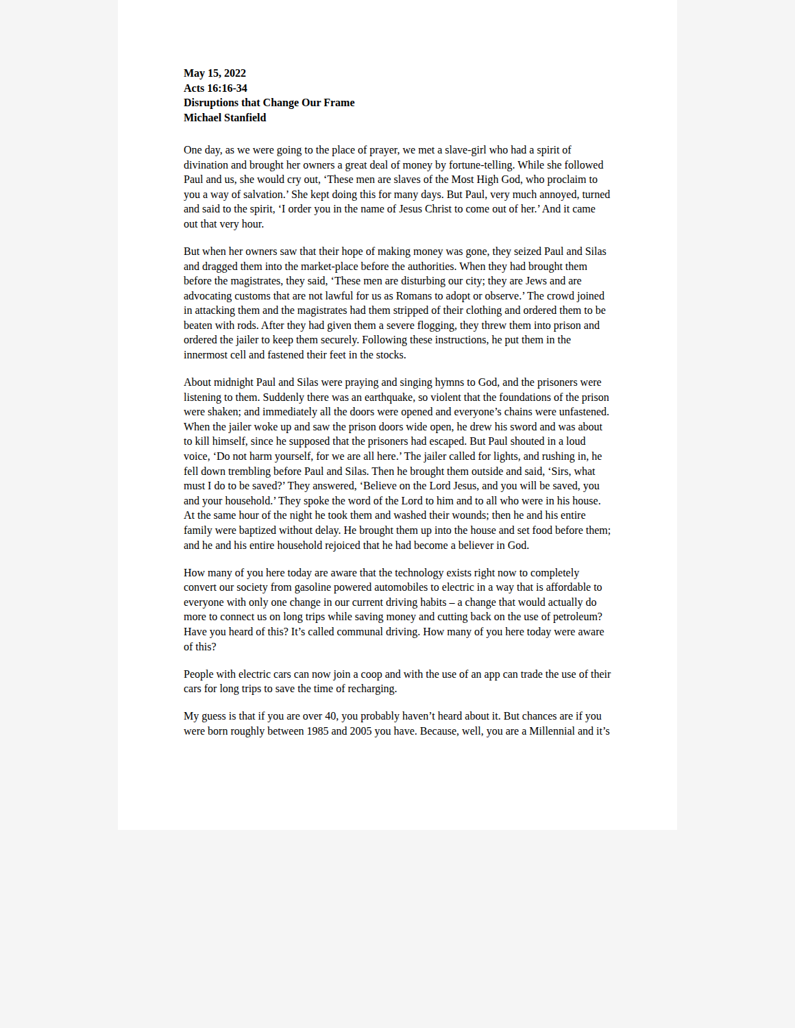May 15, 2022
Acts 16:16-34
Disruptions that Change Our Frame
Michael Stanfield
One day, as we were going to the place of prayer, we met a slave-girl who had a spirit of divination and brought her owners a great deal of money by fortune-telling. While she followed Paul and us, she would cry out, ‘These men are slaves of the Most High God, who proclaim to you a way of salvation.’ She kept doing this for many days. But Paul, very much annoyed, turned and said to the spirit, ‘I order you in the name of Jesus Christ to come out of her.’ And it came out that very hour.
But when her owners saw that their hope of making money was gone, they seized Paul and Silas and dragged them into the market-place before the authorities. When they had brought them before the magistrates, they said, ‘These men are disturbing our city; they are Jews and are advocating customs that are not lawful for us as Romans to adopt or observe.’ The crowd joined in attacking them and the magistrates had them stripped of their clothing and ordered them to be beaten with rods. After they had given them a severe flogging, they threw them into prison and ordered the jailer to keep them securely. Following these instructions, he put them in the innermost cell and fastened their feet in the stocks.
About midnight Paul and Silas were praying and singing hymns to God, and the prisoners were listening to them. Suddenly there was an earthquake, so violent that the foundations of the prison were shaken; and immediately all the doors were opened and everyone’s chains were unfastened. When the jailer woke up and saw the prison doors wide open, he drew his sword and was about to kill himself, since he supposed that the prisoners had escaped. But Paul shouted in a loud voice, ‘Do not harm yourself, for we are all here.’ The jailer called for lights, and rushing in, he fell down trembling before Paul and Silas. Then he brought them outside and said, ‘Sirs, what must I do to be saved?’ They answered, ‘Believe on the Lord Jesus, and you will be saved, you and your household.’ They spoke the word of the Lord to him and to all who were in his house. At the same hour of the night he took them and washed their wounds; then he and his entire family were baptized without delay. He brought them up into the house and set food before them; and he and his entire household rejoiced that he had become a believer in God.
How many of you here today are aware that the technology exists right now to completely convert our society from gasoline powered automobiles to electric in a way that is affordable to everyone with only one change in our current driving habits – a change that would actually do more to connect us on long trips while saving money and cutting back on the use of petroleum? Have you heard of this? It’s called communal driving. How many of you here today were aware of this?
People with electric cars can now join a coop and with the use of an app can trade the use of their cars for long trips to save the time of recharging.
My guess is that if you are over 40, you probably haven’t heard about it. But chances are if you were born roughly between 1985 and 2005 you have. Because, well, you are a Millennial and it’s